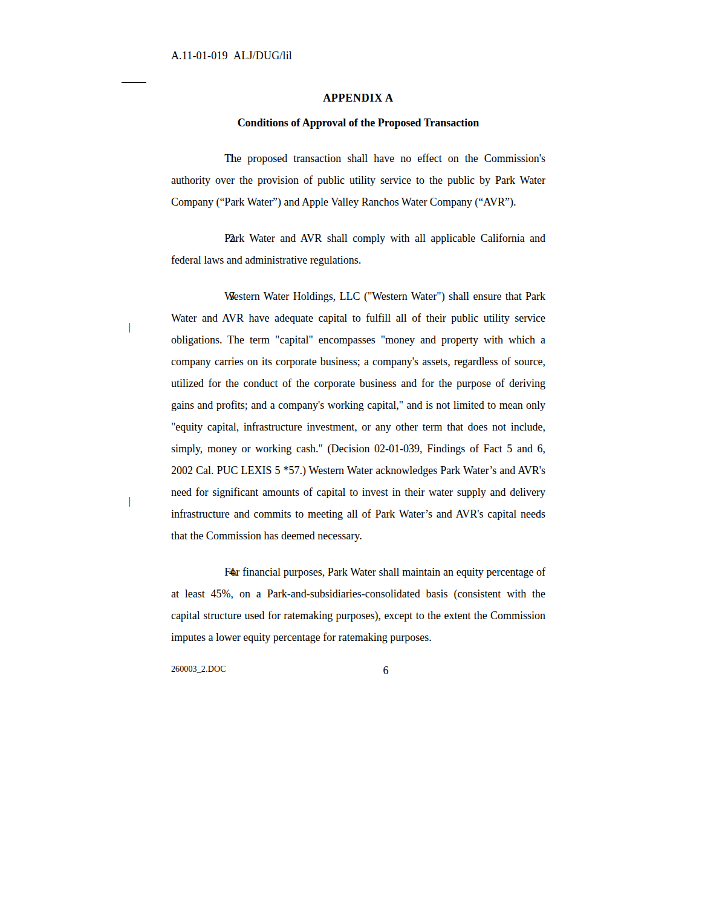A.11-01-019 ALJ/DUG/lil
APPENDIX A
Conditions of Approval of the Proposed Transaction
|
|
1. The proposed transaction shall have no effect on the Commission's authority over the provision of public utility service to the public by Park Water Company (“Park Water”) and Apple Valley Ranchos Water Company (“AVR”).
2. Park Water and AVR shall comply with all applicable California and federal laws and administrative regulations.
3. Western Water Holdings, LLC ("Western Water") shall ensure that Park Water and AVR have adequate capital to fulfill all of their public utility service obligations. The term "capital" encompasses "money and property with which a company carries on its corporate business; a company's assets, regardless of source, utilized for the conduct of the corporate business and for the purpose of deriving gains and profits; and a company's working capital," and is not limited to mean only "equity capital, infrastructure investment, or any other term that does not include, simply, money or working cash." (Decision 02-01-039, Findings of Fact 5 and 6, 2002 Cal. PUC LEXIS 5 *57.) Western Water acknowledges Park Water’s and AVR's need for significant amounts of capital to invest in their water supply and delivery infrastructure and commits to meeting all of Park Water’s and AVR's capital needs that the Commission has deemed necessary.
4. For financial purposes, Park Water shall maintain an equity percentage of at least 45%, on a Park-and-subsidiaries-consolidated basis (consistent with the capital structure used for ratemaking purposes), except to the extent the Commission imputes a lower equity percentage for ratemaking purposes.
260003_2.DOC
6